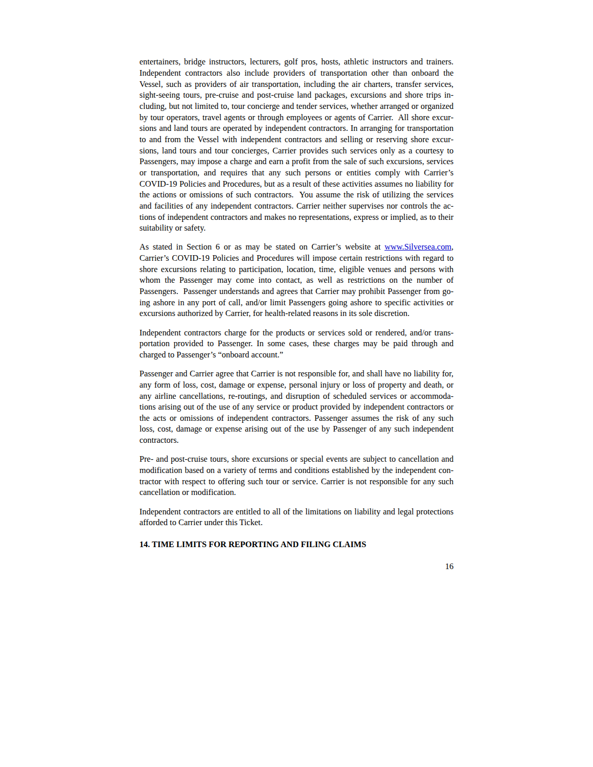entertainers, bridge instructors, lecturers, golf pros, hosts, athletic instructors and trainers. Independent contractors also include providers of transportation other than onboard the Vessel, such as providers of air transportation, including the air charters, transfer services, sight-seeing tours, pre-cruise and post-cruise land packages, excursions and shore trips including, but not limited to, tour concierge and tender services, whether arranged or organized by tour operators, travel agents or through employees or agents of Carrier. All shore excursions and land tours are operated by independent contractors. In arranging for transportation to and from the Vessel with independent contractors and selling or reserving shore excursions, land tours and tour concierges, Carrier provides such services only as a courtesy to Passengers, may impose a charge and earn a profit from the sale of such excursions, services or transportation, and requires that any such persons or entities comply with Carrier’s COVID-19 Policies and Procedures, but as a result of these activities assumes no liability for the actions or omissions of such contractors. You assume the risk of utilizing the services and facilities of any independent contractors. Carrier neither supervises nor controls the actions of independent contractors and makes no representations, express or implied, as to their suitability or safety.
As stated in Section 6 or as may be stated on Carrier’s website at www.Silversea.com, Carrier’s COVID-19 Policies and Procedures will impose certain restrictions with regard to shore excursions relating to participation, location, time, eligible venues and persons with whom the Passenger may come into contact, as well as restrictions on the number of Passengers. Passenger understands and agrees that Carrier may prohibit Passenger from going ashore in any port of call, and/or limit Passengers going ashore to specific activities or excursions authorized by Carrier, for health-related reasons in its sole discretion.
Independent contractors charge for the products or services sold or rendered, and/or transportation provided to Passenger. In some cases, these charges may be paid through and charged to Passenger’s “onboard account.”
Passenger and Carrier agree that Carrier is not responsible for, and shall have no liability for, any form of loss, cost, damage or expense, personal injury or loss of property and death, or any airline cancellations, re-routings, and disruption of scheduled services or accommodations arising out of the use of any service or product provided by independent contractors or the acts or omissions of independent contractors. Passenger assumes the risk of any such loss, cost, damage or expense arising out of the use by Passenger of any such independent contractors.
Pre- and post-cruise tours, shore excursions or special events are subject to cancellation and modification based on a variety of terms and conditions established by the independent contractor with respect to offering such tour or service. Carrier is not responsible for any such cancellation or modification.
Independent contractors are entitled to all of the limitations on liability and legal protections afforded to Carrier under this Ticket.
14. TIME LIMITS FOR REPORTING AND FILING CLAIMS
16